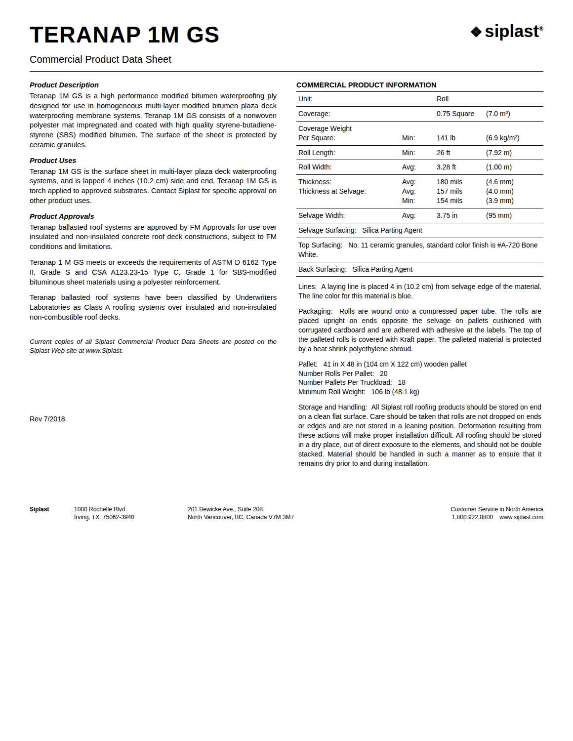TERANAP 1M GS
Commercial Product Data Sheet
❖siplast®
Product Description
Teranap 1M GS is a high performance modified bitumen waterproofing ply designed for use in homogeneous multi-layer modified bitumen plaza deck waterproofing membrane systems. Teranap 1M GS consists of a nonwoven polyester mat impregnated and coated with high quality styrene-butadiene-styrene (SBS) modified bitumen. The surface of the sheet is protected by ceramic granules.
Product Uses
Teranap 1M GS is the surface sheet in multi-layer plaza deck waterproofing systems, and is lapped 4 inches (10.2 cm) side and end. Teranap 1M GS is torch applied to approved substrates. Contact Siplast for specific approval on other product uses.
Product Approvals
Teranap ballasted roof systems are approved by FM Approvals for use over insulated and non-insulated concrete roof deck constructions, subject to FM conditions and limitations.
Teranap 1 M GS meets or exceeds the requirements of ASTM D 6162 Type II, Grade S and CSA A123.23-15 Type C, Grade 1 for SBS-modified bituminous sheet materials using a polyester reinforcement.
Teranap ballasted roof systems have been classified by Underwriters Laboratories as Class A roofing systems over insulated and non-insulated non-combustible roof decks.
Current copies of all Siplast Commercial Product Data Sheets are posted on the Siplast Web site at www.Siplast.
Rev 7/2018
COMMERCIAL PRODUCT INFORMATION
| Unit: | | Roll | |
| Coverage: | | 0.75 Square | (7.0 m²) |
| Coverage Weight Per Square: | Min: | 141 lb | (6.9 kg/m²) |
| Roll Length: | Min: | 26 ft | (7.92 m) |
| Roll Width: | Avg: | 3.28 ft | (1.00 m) |
| Thickness: Thickness at Selvage: | Avg: Avg: Min: | 180 mils 157 mils 154 mils | (4.6 mm) (4.0 mm) (3.9 mm) |
| Selvage Width: | Avg: | 3.75 in | (95 mm) |
Selvage Surfacing: Silica Parting Agent
Top Surfacing: No. 11 ceramic granules, standard color finish is #A-720 Bone White.
Back Surfacing: Silica Parting Agent
Lines: A laying line is placed 4 in (10.2 cm) from selvage edge of the material. The line color for this material is blue.
Packaging: Rolls are wound onto a compressed paper tube. The rolls are placed upright on ends opposite the selvage on pallets cushioned with corrugated cardboard and are adhered with adhesive at the labels. The top of the palleted rolls is covered with Kraft paper. The palleted material is protected by a heat shrink polyethylene shroud.
Pallet: 41 in X 48 in (104 cm X 122 cm) wooden pallet
Number Rolls Per Pallet: 20
Number Pallets Per Truckload: 18
Minimum Roll Weight: 106 lb (48.1 kg)
Storage and Handling: All Siplast roll roofing products should be stored on end on a clean flat surface. Care should be taken that rolls are not dropped on ends or edges and are not stored in a leaning position. Deformation resulting from these actions will make proper installation difficult. All roofing should be stored in a dry place, out of direct exposure to the elements, and should not be double stacked. Material should be handled in such a manner as to ensure that it remains dry prior to and during installation.
Siplast
1000 Rochelle Blvd.
Irving, TX 75062-3940
201 Bewicke Ave., Suite 208
North Vancouver, BC, Canada V7M 3M7
Customer Service in North America
1.800.922.8800 www.siplast.com